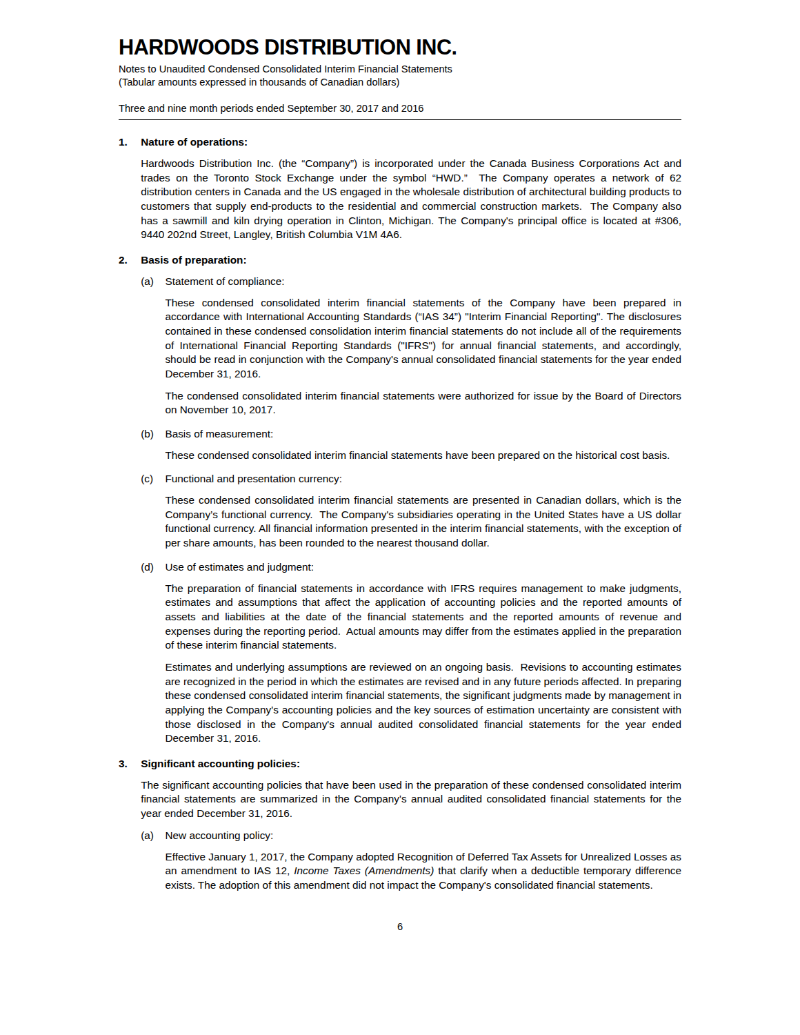HARDWOODS DISTRIBUTION INC.
Notes to Unaudited Condensed Consolidated Interim Financial Statements
(Tabular amounts expressed in thousands of Canadian dollars)
Three and nine month periods ended September 30, 2017 and 2016
Nature of operations:
Hardwoods Distribution Inc. (the “Company”) is incorporated under the Canada Business Corporations Act and trades on the Toronto Stock Exchange under the symbol “HWD.” The Company operates a network of 62 distribution centers in Canada and the US engaged in the wholesale distribution of architectural building products to customers that supply end-products to the residential and commercial construction markets. The Company also has a sawmill and kiln drying operation in Clinton, Michigan. The Company's principal office is located at #306, 9440 202nd Street, Langley, British Columbia V1M 4A6.
Basis of preparation:
Statement of compliance:
These condensed consolidated interim financial statements of the Company have been prepared in accordance with International Accounting Standards (“IAS 34”) "Interim Financial Reporting". The disclosures contained in these condensed consolidation interim financial statements do not include all of the requirements of International Financial Reporting Standards ("IFRS") for annual financial statements, and accordingly, should be read in conjunction with the Company's annual consolidated financial statements for the year ended December 31, 2016.
The condensed consolidated interim financial statements were authorized for issue by the Board of Directors on November 10, 2017.
Basis of measurement:
These condensed consolidated interim financial statements have been prepared on the historical cost basis.
Functional and presentation currency:
These condensed consolidated interim financial statements are presented in Canadian dollars, which is the Company’s functional currency. The Company's subsidiaries operating in the United States have a US dollar functional currency. All financial information presented in the interim financial statements, with the exception of per share amounts, has been rounded to the nearest thousand dollar.
Use of estimates and judgment:
The preparation of financial statements in accordance with IFRS requires management to make judgments, estimates and assumptions that affect the application of accounting policies and the reported amounts of assets and liabilities at the date of the financial statements and the reported amounts of revenue and expenses during the reporting period. Actual amounts may differ from the estimates applied in the preparation of these interim financial statements.
Estimates and underlying assumptions are reviewed on an ongoing basis. Revisions to accounting estimates are recognized in the period in which the estimates are revised and in any future periods affected. In preparing these condensed consolidated interim financial statements, the significant judgments made by management in applying the Company's accounting policies and the key sources of estimation uncertainty are consistent with those disclosed in the Company's annual audited consolidated financial statements for the year ended December 31, 2016.
Significant accounting policies:
The significant accounting policies that have been used in the preparation of these condensed consolidated interim financial statements are summarized in the Company's annual audited consolidated financial statements for the year ended December 31, 2016.
New accounting policy:
Effective January 1, 2017, the Company adopted Recognition of Deferred Tax Assets for Unrealized Losses as an amendment to IAS 12, Income Taxes (Amendments) that clarify when a deductible temporary difference exists. The adoption of this amendment did not impact the Company's consolidated financial statements.
6